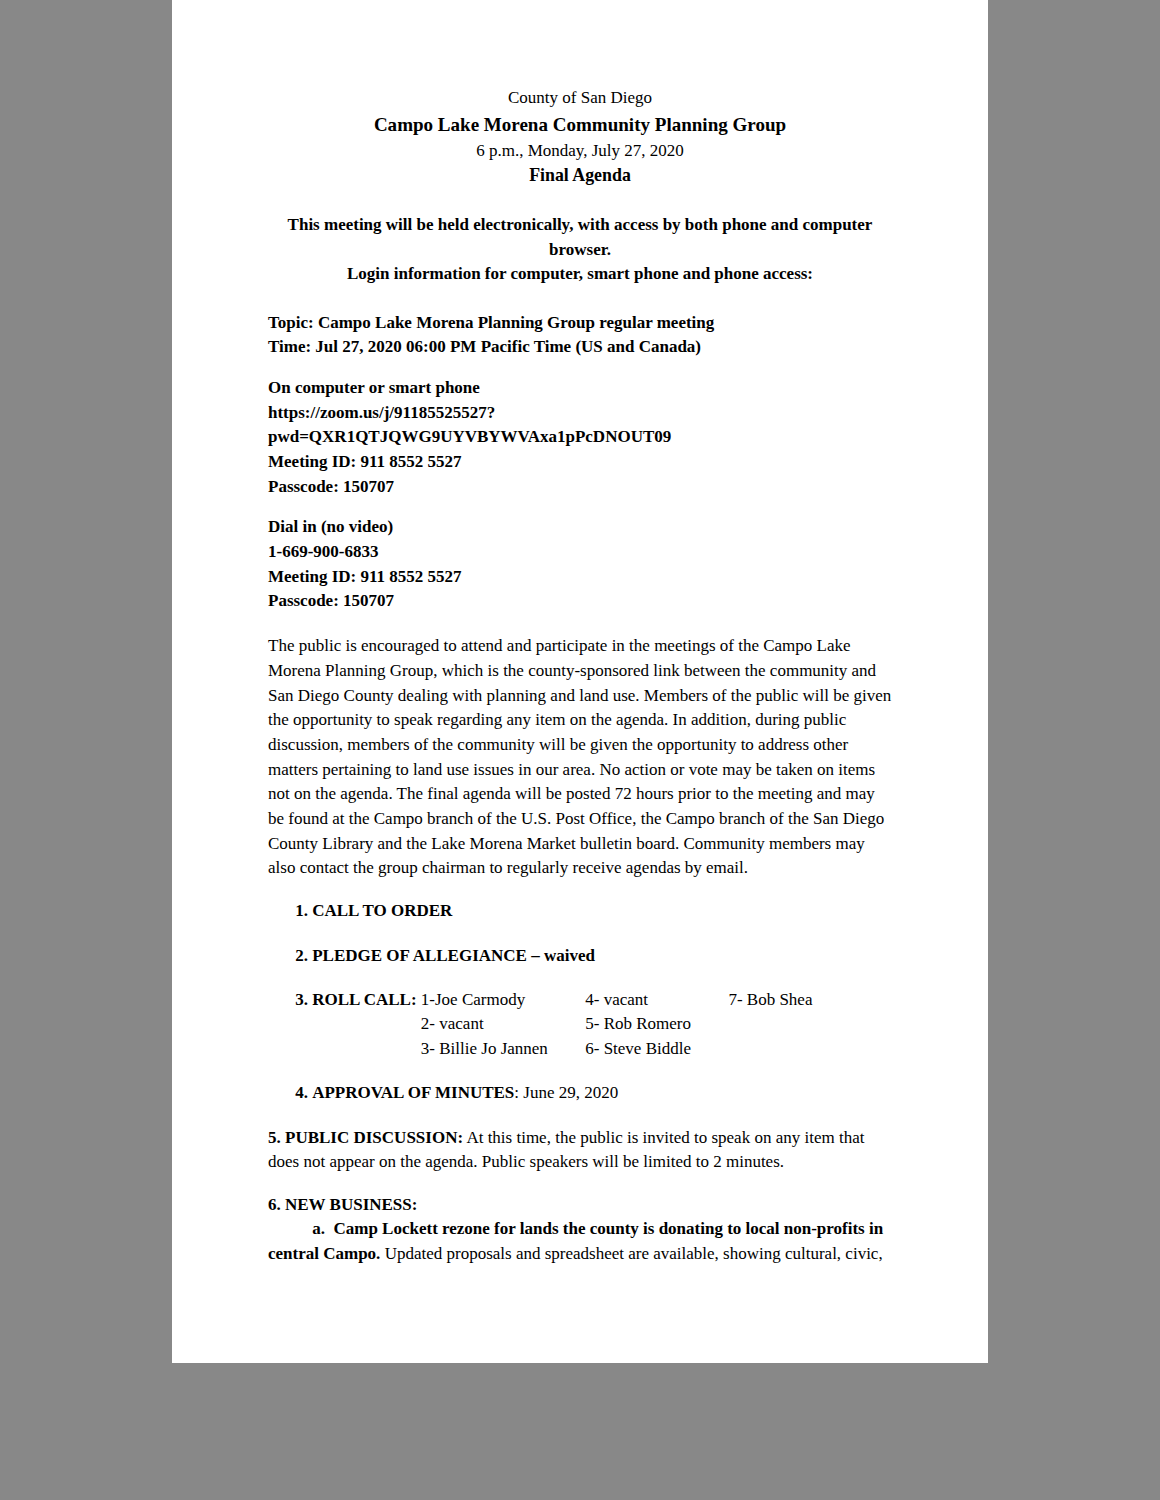County of San Diego Campo Lake Morena Community Planning Group 6 p.m., Monday, July 27, 2020 Final Agenda
This meeting will be held electronically, with access by both phone and computer browser.
Login information for computer, smart phone and phone access:
Topic: Campo Lake Morena Planning Group regular meeting
Time: Jul 27, 2020 06:00 PM Pacific Time (US and Canada)
On computer or smart phone
https://zoom.us/j/91185525527?pwd=QXR1QTJQWG9UYVBYWVAxa1pPcDNOUT09
Meeting ID: 911 8552 5527
Passcode: 150707
Dial in (no video)
1-669-900-6833
Meeting ID: 911 8552 5527
Passcode: 150707
The public is encouraged to attend and participate in the meetings of the Campo Lake Morena Planning Group, which is the county-sponsored link between the community and San Diego County dealing with planning and land use. Members of the public will be given the opportunity to speak regarding any item on the agenda. In addition, during public discussion, members of the community will be given the opportunity to address other matters pertaining to land use issues in our area. No action or vote may be taken on items not on the agenda. The final agenda will be posted 72 hours prior to the meeting and may be found at the Campo branch of the U.S. Post Office, the Campo branch of the San Diego County Library and the Lake Morena Market bulletin board. Community members may also contact the group chairman to regularly receive agendas by email.
CALL TO ORDER
PLEDGE OF ALLEGIANCE – waived
ROLL CALL:
| 1-Joe Carmody | 4- vacant | 7- Bob Shea |
| 2- vacant | 5- Rob Romero | |
| 3- Billie Jo Jannen | 6- Steve Biddle | |
APPROVAL OF MINUTES: June 29, 2020
5. PUBLIC DISCUSSION: At this time, the public is invited to speak on any item that does not appear on the agenda. Public speakers will be limited to 2 minutes.
6. NEW BUSINESS:
a. Camp Lockett rezone for lands the county is donating to local non-profits in central Campo. Updated proposals and spreadsheet are available, showing cultural, civic,